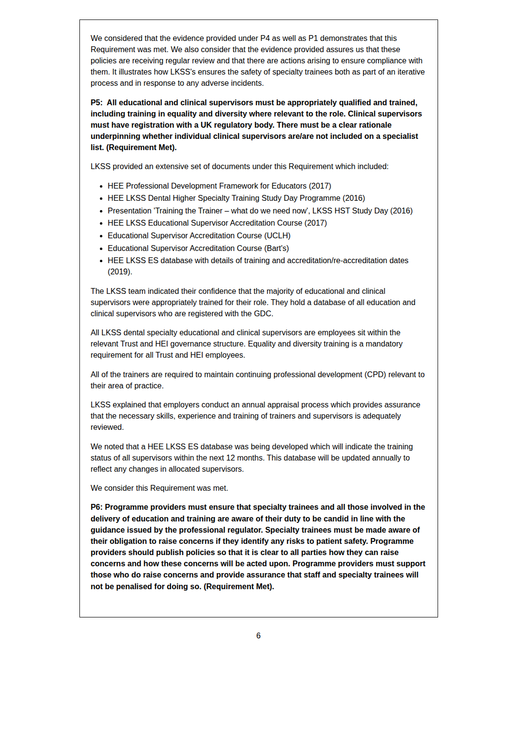We considered that the evidence provided under P4 as well as P1 demonstrates that this Requirement was met. We also consider that the evidence provided assures us that these policies are receiving regular review and that there are actions arising to ensure compliance with them. It illustrates how LKSS's ensures the safety of specialty trainees both as part of an iterative process and in response to any adverse incidents.
P5: All educational and clinical supervisors must be appropriately qualified and trained, including training in equality and diversity where relevant to the role. Clinical supervisors must have registration with a UK regulatory body. There must be a clear rationale underpinning whether individual clinical supervisors are/are not included on a specialist list. (Requirement Met).
LKSS provided an extensive set of documents under this Requirement which included:
HEE Professional Development Framework for Educators (2017)
HEE LKSS Dental Higher Specialty Training Study Day Programme (2016)
Presentation 'Training the Trainer – what do we need now', LKSS HST Study Day (2016)
HEE LKSS Educational Supervisor Accreditation Course (2017)
Educational Supervisor Accreditation Course (UCLH)
Educational Supervisor Accreditation Course (Bart's)
HEE LKSS ES database with details of training and accreditation/re-accreditation dates (2019).
The LKSS team indicated their confidence that the majority of educational and clinical supervisors were appropriately trained for their role. They hold a database of all education and clinical supervisors who are registered with the GDC.
All LKSS dental specialty educational and clinical supervisors are employees sit within the relevant Trust and HEI governance structure. Equality and diversity training is a mandatory requirement for all Trust and HEI employees.
All of the trainers are required to maintain continuing professional development (CPD) relevant to their area of practice.
LKSS explained that employers conduct an annual appraisal process which provides assurance that the necessary skills, experience and training of trainers and supervisors is adequately reviewed.
We noted that a HEE LKSS ES database was being developed which will indicate the training status of all supervisors within the next 12 months. This database will be updated annually to reflect any changes in allocated supervisors.
We consider this Requirement was met.
P6: Programme providers must ensure that specialty trainees and all those involved in the delivery of education and training are aware of their duty to be candid in line with the guidance issued by the professional regulator. Specialty trainees must be made aware of their obligation to raise concerns if they identify any risks to patient safety. Programme providers should publish policies so that it is clear to all parties how they can raise concerns and how these concerns will be acted upon. Programme providers must support those who do raise concerns and provide assurance that staff and specialty trainees will not be penalised for doing so. (Requirement Met).
6